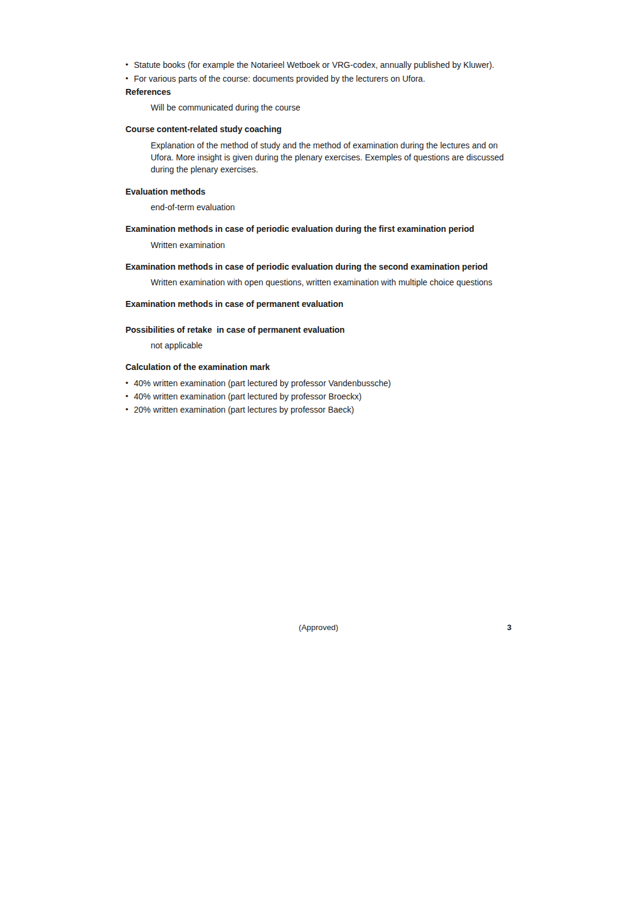Statute books (for example the Notarieel Wetboek or VRG-codex, annually published by Kluwer).
For various parts of the course: documents provided by the lecturers on Ufora.
References
Will be communicated during the course
Course content-related study coaching
Explanation of the method of study and the method of examination during the lectures and on Ufora. More insight is given during the plenary exercises. Exemples of questions are discussed during the plenary exercises.
Evaluation methods
end-of-term evaluation
Examination methods in case of periodic evaluation during the first examination period
Written examination
Examination methods in case of periodic evaluation during the second examination period
Written examination with open questions, written examination with multiple choice questions
Examination methods in case of permanent evaluation
Possibilities of retake in case of permanent evaluation
not applicable
Calculation of the examination mark
40% written examination (part lectured by professor Vandenbussche)
40% written examination (part lectured by professor Broeckx)
20% written examination (part lectures by professor Baeck)
(Approved)
3